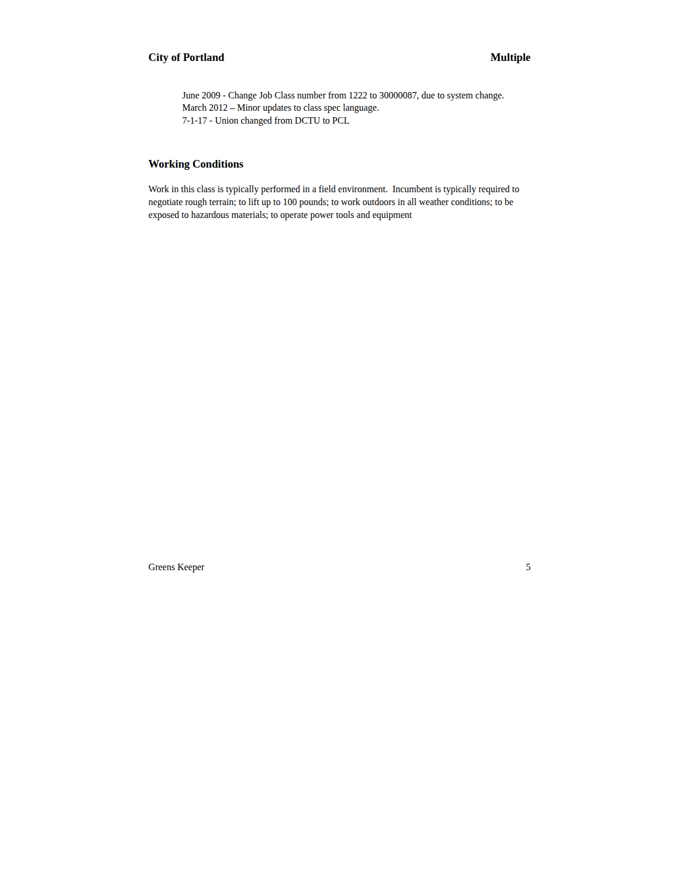City of Portland Multiple
June 2009 - Change Job Class number from 1222 to 30000087, due to system change.
March 2012 – Minor updates to class spec language.
7-1-17 - Union changed from DCTU to PCL
Working Conditions
Work in this class is typically performed in a field environment. Incumbent is typically required to negotiate rough terrain; to lift up to 100 pounds; to work outdoors in all weather conditions; to be exposed to hazardous materials; to operate power tools and equipment
Greens Keeper 5